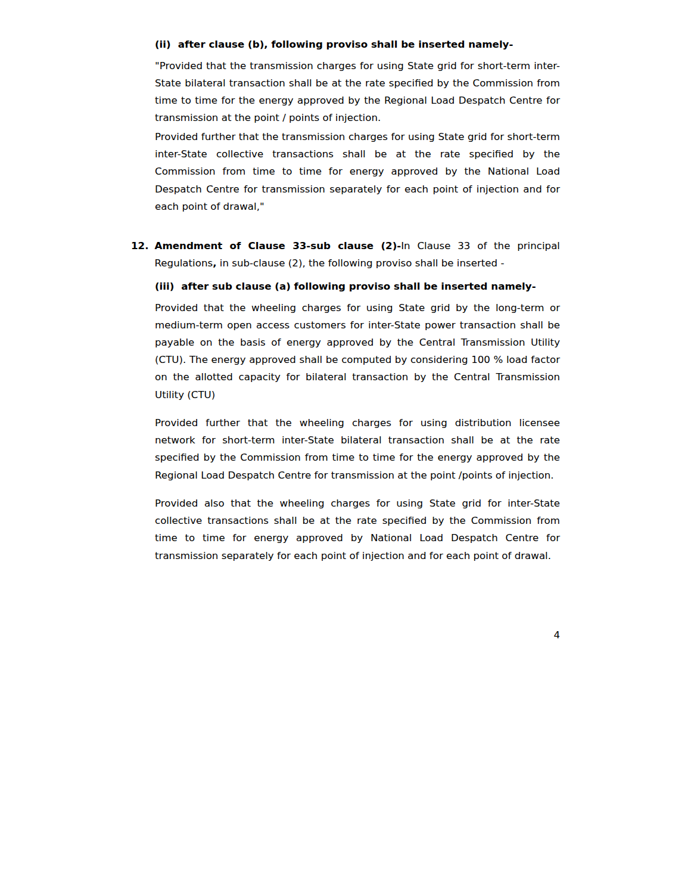(ii)
after clause (b), following proviso shall be inserted namely-
"Provided that the transmission charges for using State grid for short-term inter-State bilateral transaction shall be at the rate specified by the Commission from time to time for the energy approved by the Regional Load Despatch Centre for transmission at the point / points of injection.
Provided further that the transmission charges for using State grid for short-term inter-State collective transactions shall be at the rate specified by the Commission from time to time for energy approved by the National Load Despatch Centre for transmission separately for each point of injection and for each point of drawal,"
12.
Amendment of Clause 33-sub clause (2)-In Clause 33 of the principal Regulations, in sub-clause (2), the following proviso shall be inserted -
(iii)
after sub clause (a) following proviso shall be inserted namely-
Provided that the wheeling charges for using State grid by the long-term or medium-term open access customers for inter-State power transaction shall be payable on the basis of energy approved by the Central Transmission Utility (CTU). The energy approved shall be computed by considering 100 % load factor on the allotted capacity for bilateral transaction by the Central Transmission Utility (CTU)
Provided further that the wheeling charges for using distribution licensee network for short-term inter-State bilateral transaction shall be at the rate specified by the Commission from time to time for the energy approved by the Regional Load Despatch Centre for transmission at the point /points of injection.
Provided also that the wheeling charges for using State grid for inter-State collective transactions shall be at the rate specified by the Commission from time to time for energy approved by National Load Despatch Centre for transmission separately for each point of injection and for each point of drawal.
4